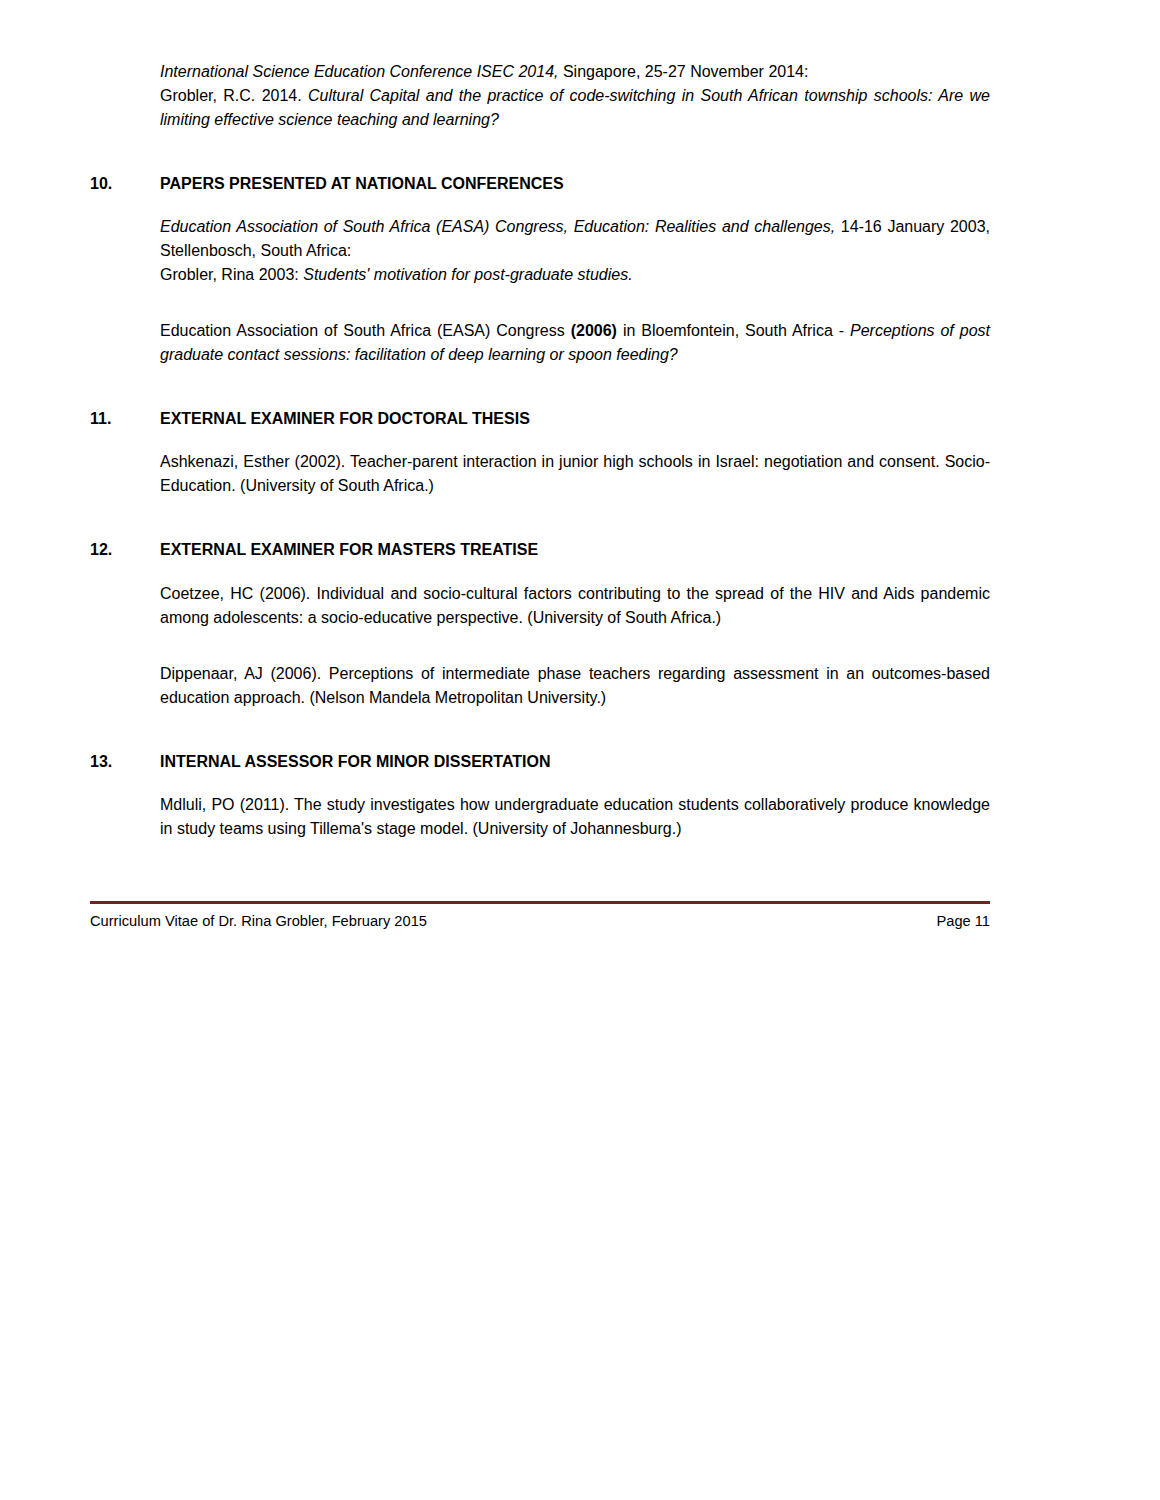International Science Education Conference ISEC 2014, Singapore, 25-27 November 2014:
Grobler, R.C. 2014. Cultural Capital and the practice of code-switching in South African township schools: Are we limiting effective science teaching and learning?
10. PAPERS PRESENTED AT NATIONAL CONFERENCES
Education Association of South Africa (EASA) Congress, Education: Realities and challenges, 14-16 January 2003, Stellenbosch, South Africa:
Grobler, Rina 2003: Students' motivation for post-graduate studies.
Education Association of South Africa (EASA) Congress (2006) in Bloemfontein, South Africa - Perceptions of post graduate contact sessions: facilitation of deep learning or spoon feeding?
11. EXTERNAL EXAMINER FOR DOCTORAL THESIS
Ashkenazi, Esther (2002). Teacher-parent interaction in junior high schools in Israel: negotiation and consent. Socio-Education. (University of South Africa.)
12. EXTERNAL EXAMINER FOR MASTERS TREATISE
Coetzee, HC (2006). Individual and socio-cultural factors contributing to the spread of the HIV and Aids pandemic among adolescents: a socio-educative perspective. (University of South Africa.)
Dippenaar, AJ (2006). Perceptions of intermediate phase teachers regarding assessment in an outcomes-based education approach. (Nelson Mandela Metropolitan University.)
13. INTERNAL ASSESSOR FOR MINOR DISSERTATION
Mdluli, PO (2011). The study investigates how undergraduate education students collaboratively produce knowledge in study teams using Tillema's stage model. (University of Johannesburg.)
Curriculum Vitae of Dr. Rina Grobler, February 2015 Page 11